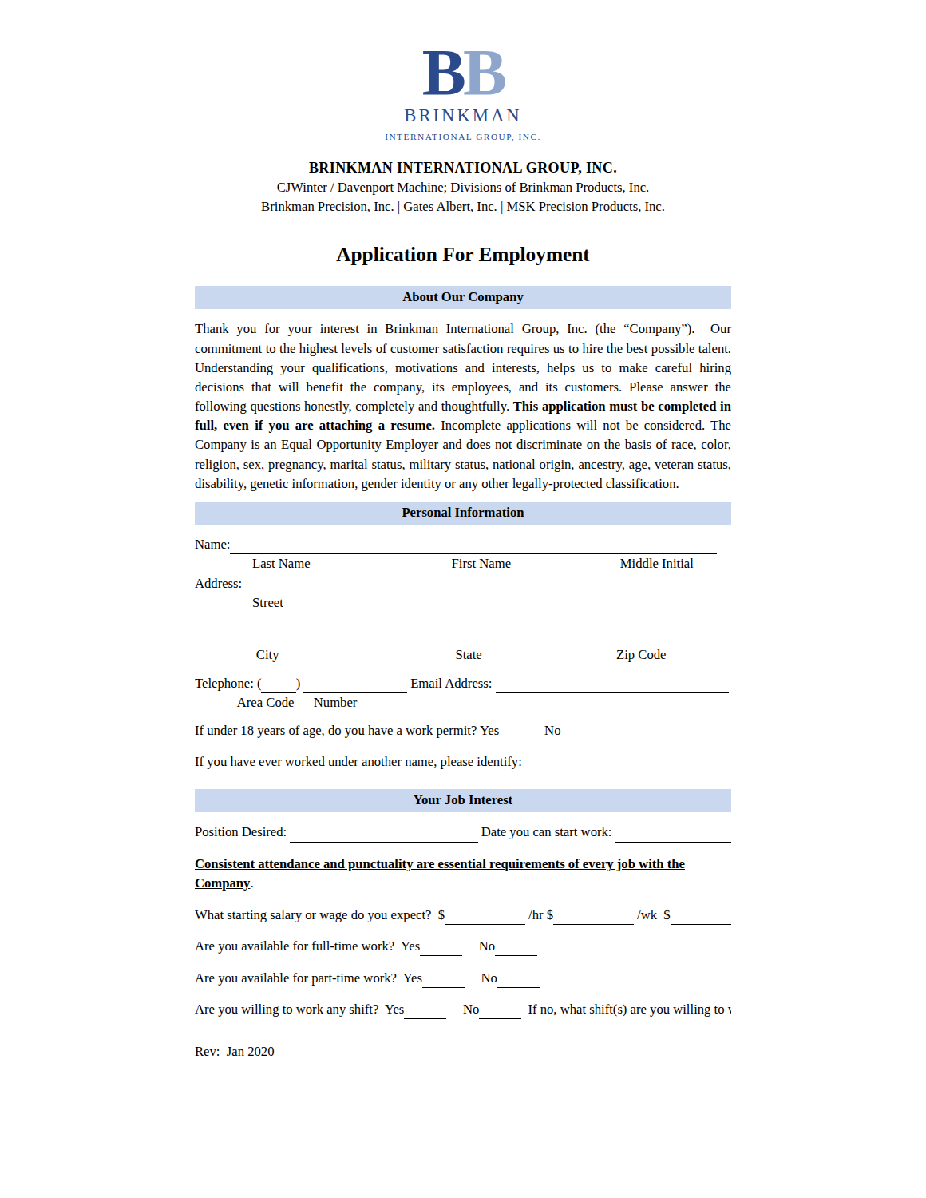BB
BRINKMAN
INTERNATIONAL GROUP, INC.
BRINKMAN INTERNATIONAL GROUP, INC.
CJWinter / Davenport Machine; Divisions of Brinkman Products, Inc.
Brinkman Precision, Inc. | Gates Albert, Inc. | MSK Precision Products, Inc.
Application For Employment
About Our Company
Thank you for your interest in Brinkman International Group, Inc. (the “Company”). Our commitment to the highest levels of customer satisfaction requires us to hire the best possible talent. Understanding your qualifications, motivations and interests, helps us to make careful hiring decisions that will benefit the company, its employees, and its customers. Please answer the following questions honestly, completely and thoughtfully. This application must be completed in full, even if you are attaching a resume. Incomplete applications will not be considered. The Company is an Equal Opportunity Employer and does not discriminate on the basis of race, color, religion, sex, pregnancy, marital status, military status, national origin, ancestry, age, veteran status, disability, genetic information, gender identity or any other legally-protected classification.
Personal Information
Name:
Last Name First Name Middle Initial
Address:
Street
City State Zip Code
Telephone: ( ) Email Address:
Area Code Number
If under 18 years of age, do you have a work permit? Yes No
If you have ever worked under another name, please identify:
Your Job Interest
Position Desired: Date you can start work:
Consistent attendance and punctuality are essential requirements of every job with the Company.
What starting salary or wage do you expect? $ /hr $ /wk $ /month
Are you available for full-time work? Yes No
Are you available for part-time work? Yes No
Are you willing to work any shift? Yes No If no, what shift(s) are you willing to work?
Rev: Jan 2020